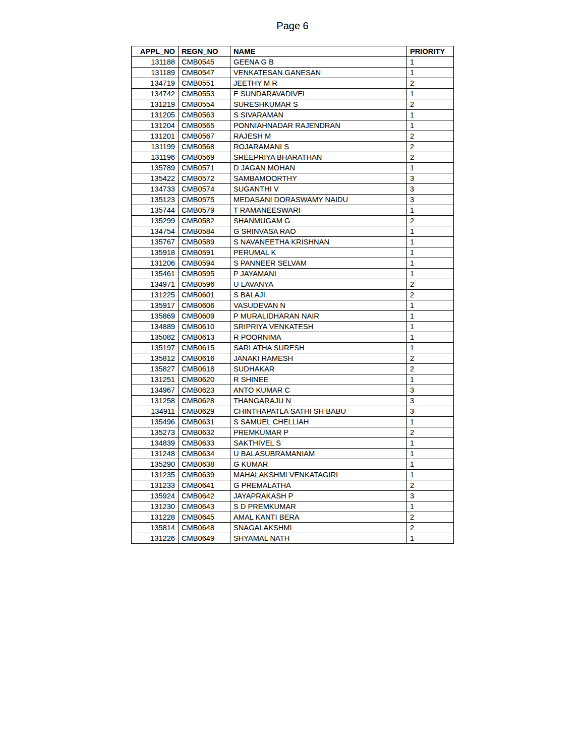Page 6
| APPL_NO | REGN_NO | NAME | PRIORITY |
| --- | --- | --- | --- |
| 131188 | CMB0545 | GEENA G B | 1 |
| 131189 | CMB0547 | VENKATESAN GANESAN | 1 |
| 134719 | CMB0551 | JEETHY M R | 2 |
| 134742 | CMB0553 | E SUNDARAVADIVEL | 1 |
| 131219 | CMB0554 | SURESHKUMAR S | 2 |
| 131205 | CMB0563 | S SIVARAMAN | 1 |
| 131204 | CMB0565 | PONNIAHNADAR RAJENDRAN | 1 |
| 131201 | CMB0567 | RAJESH M | 2 |
| 131199 | CMB0568 | ROJARAMANI S | 2 |
| 131196 | CMB0569 | SREEPRIYA BHARATHAN | 2 |
| 135789 | CMB0571 | D JAGAN MOHAN | 1 |
| 135422 | CMB0572 | SAMBAMOORTHY | 3 |
| 134733 | CMB0574 | SUGANTHI V | 3 |
| 135123 | CMB0575 | MEDASANI DORASWAMY NAIDU | 3 |
| 135744 | CMB0579 | T RAMANEESWARI | 1 |
| 135299 | CMB0582 | SHANMUGAM G | 2 |
| 134754 | CMB0584 | G SRINVASA RAO | 1 |
| 135767 | CMB0589 | S NAVANEETHA KRISHNAN | 1 |
| 135918 | CMB0591 | PERUMAL K | 1 |
| 131206 | CMB0594 | S PANNEER SELVAM | 1 |
| 135461 | CMB0595 | P JAYAMANI | 1 |
| 134971 | CMB0596 | U LAVANYA | 2 |
| 131225 | CMB0601 | S BALAJI | 2 |
| 135917 | CMB0606 | VASUDEVAN N | 1 |
| 135869 | CMB0609 | P MURALIDHARAN NAIR | 1 |
| 134889 | CMB0610 | SRIPRIYA VENKATESH | 1 |
| 135082 | CMB0613 | R POORNIMA | 1 |
| 135197 | CMB0615 | SARLATHA SURESH | 1 |
| 135812 | CMB0616 | JANAKI RAMESH | 2 |
| 135827 | CMB0618 | SUDHAKAR | 2 |
| 131251 | CMB0620 | R SHINEE | 1 |
| 134967 | CMB0623 | ANTO KUMAR C | 3 |
| 131258 | CMB0628 | THANGARAJU N | 3 |
| 134911 | CMB0629 | CHINTHAPATLA SATHI SH BABU | 3 |
| 135496 | CMB0631 | S SAMUEL CHELLIAH | 1 |
| 135273 | CMB0632 | PREMKUMAR P | 2 |
| 134839 | CMB0633 | SAKTHIVEL S | 1 |
| 131248 | CMB0634 | U BALASUBRAMANIAM | 1 |
| 135290 | CMB0638 | G KUMAR | 1 |
| 131235 | CMB0639 | MAHALAKSHMI VENKATAGIRI | 1 |
| 131233 | CMB0641 | G PREMALATHA | 2 |
| 135924 | CMB0642 | JAYAPRAKASH P | 3 |
| 131230 | CMB0643 | S D PREMKUMAR | 1 |
| 131228 | CMB0645 | AMAL KANTI BERA | 2 |
| 135814 | CMB0648 | SNAGALAKSHMI | 2 |
| 131226 | CMB0649 | SHYAMAL NATH | 1 |